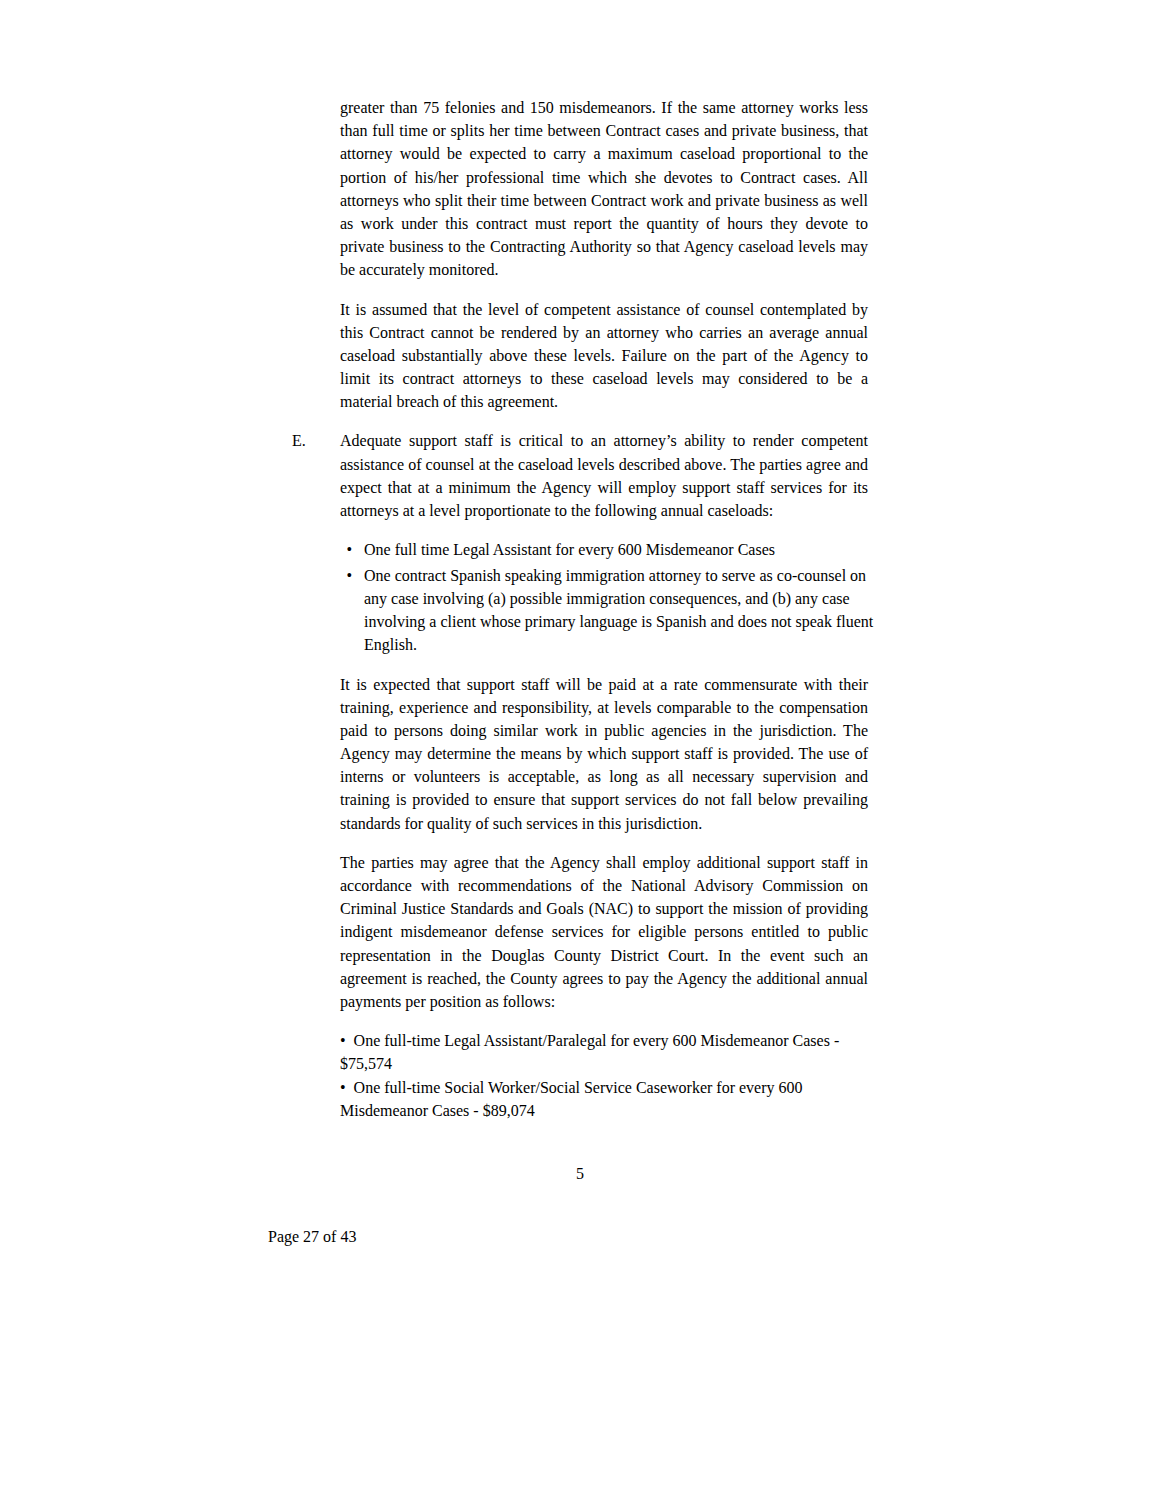greater than 75 felonies and 150 misdemeanors. If the same attorney works less than full time or splits her time between Contract cases and private business, that attorney would be expected to carry a maximum caseload proportional to the portion of his/her professional time which she devotes to Contract cases. All attorneys who split their time between Contract work and private business as well as work under this contract must report the quantity of hours they devote to private business to the Contracting Authority so that Agency caseload levels may be accurately monitored.
It is assumed that the level of competent assistance of counsel contemplated by this Contract cannot be rendered by an attorney who carries an average annual caseload substantially above these levels. Failure on the part of the Agency to limit its contract attorneys to these caseload levels may considered to be a material breach of this agreement.
E.
Adequate support staff is critical to an attorney’s ability to render competent assistance of counsel at the caseload levels described above. The parties agree and expect that at a minimum the Agency will employ support staff services for its attorneys at a level proportionate to the following annual caseloads:
One full time Legal Assistant for every 600 Misdemeanor Cases
One contract Spanish speaking immigration attorney to serve as co-counsel on any case involving (a) possible immigration consequences, and (b) any case involving a client whose primary language is Spanish and does not speak fluent English.
It is expected that support staff will be paid at a rate commensurate with their training, experience and responsibility, at levels comparable to the compensation paid to persons doing similar work in public agencies in the jurisdiction. The Agency may determine the means by which support staff is provided. The use of interns or volunteers is acceptable, as long as all necessary supervision and training is provided to ensure that support services do not fall below prevailing standards for quality of such services in this jurisdiction.
The parties may agree that the Agency shall employ additional support staff in accordance with recommendations of the National Advisory Commission on Criminal Justice Standards and Goals (NAC) to support the mission of providing indigent misdemeanor defense services for eligible persons entitled to public representation in the Douglas County District Court. In the event such an agreement is reached, the County agrees to pay the Agency the additional annual payments per position as follows:
• One full-time Legal Assistant/Paralegal for every 600 Misdemeanor Cases - $75,574
• One full-time Social Worker/Social Service Caseworker for every 600 Misdemeanor Cases - $89,074
5
Page 27 of 43